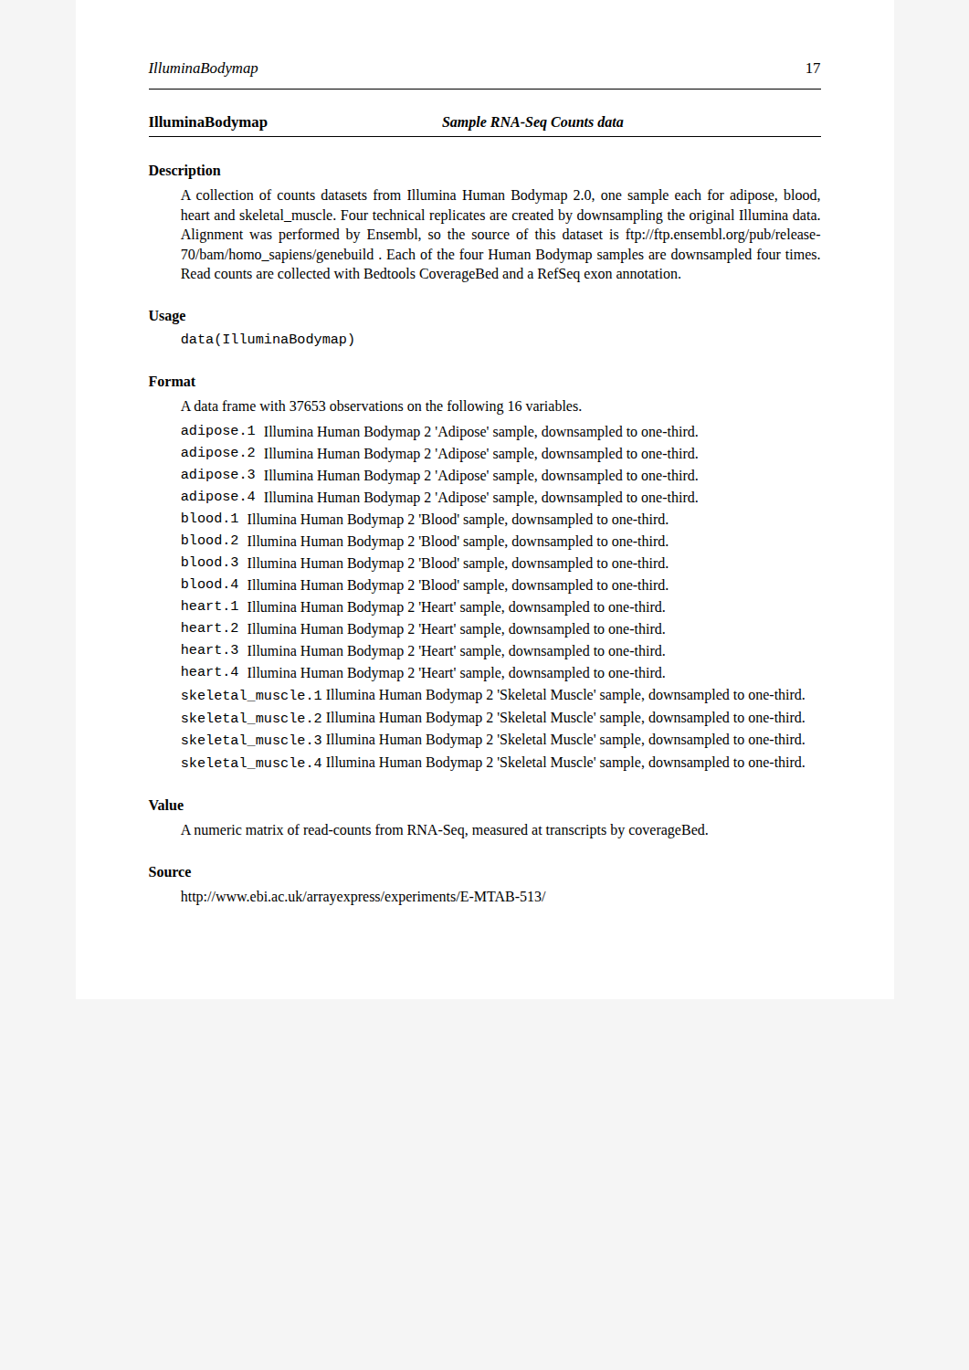IlluminaBodymap 17
IlluminaBodymap Sample RNA-Seq Counts data
Description
A collection of counts datasets from Illumina Human Bodymap 2.0, one sample each for adipose, blood, heart and skeletal_muscle. Four technical replicates are created by downsampling the original Illumina data. Alignment was performed by Ensembl, so the source of this dataset is ftp://ftp.ensembl.org/pub/release-70/bam/homo_sapiens/genebuild . Each of the four Human Bodymap samples are downsampled four times. Read counts are collected with Bedtools CoverageBed and a RefSeq exon annotation.
Usage
data(IlluminaBodymap)
Format
A data frame with 37653 observations on the following 16 variables.
adipose.1
Illumina Human Bodymap 2 'Adipose' sample, downsampled to one-third.
adipose.2
Illumina Human Bodymap 2 'Adipose' sample, downsampled to one-third.
adipose.3
Illumina Human Bodymap 2 'Adipose' sample, downsampled to one-third.
adipose.4
Illumina Human Bodymap 2 'Adipose' sample, downsampled to one-third.
blood.1
Illumina Human Bodymap 2 'Blood' sample, downsampled to one-third.
blood.2
Illumina Human Bodymap 2 'Blood' sample, downsampled to one-third.
blood.3
Illumina Human Bodymap 2 'Blood' sample, downsampled to one-third.
blood.4
Illumina Human Bodymap 2 'Blood' sample, downsampled to one-third.
heart.1
Illumina Human Bodymap 2 'Heart' sample, downsampled to one-third.
heart.2
Illumina Human Bodymap 2 'Heart' sample, downsampled to one-third.
heart.3
Illumina Human Bodymap 2 'Heart' sample, downsampled to one-third.
heart.4
Illumina Human Bodymap 2 'Heart' sample, downsampled to one-third.
skeletal_muscle.1 Illumina Human Bodymap 2 'Skeletal Muscle' sample, downsampled to one-third.
skeletal_muscle.2 Illumina Human Bodymap 2 'Skeletal Muscle' sample, downsampled to one-third.
skeletal_muscle.3 Illumina Human Bodymap 2 'Skeletal Muscle' sample, downsampled to one-third.
skeletal_muscle.4 Illumina Human Bodymap 2 'Skeletal Muscle' sample, downsampled to one-third.
Value
A numeric matrix of read-counts from RNA-Seq, measured at transcripts by coverageBed.
Source
http://www.ebi.ac.uk/arrayexpress/experiments/E-MTAB-513/